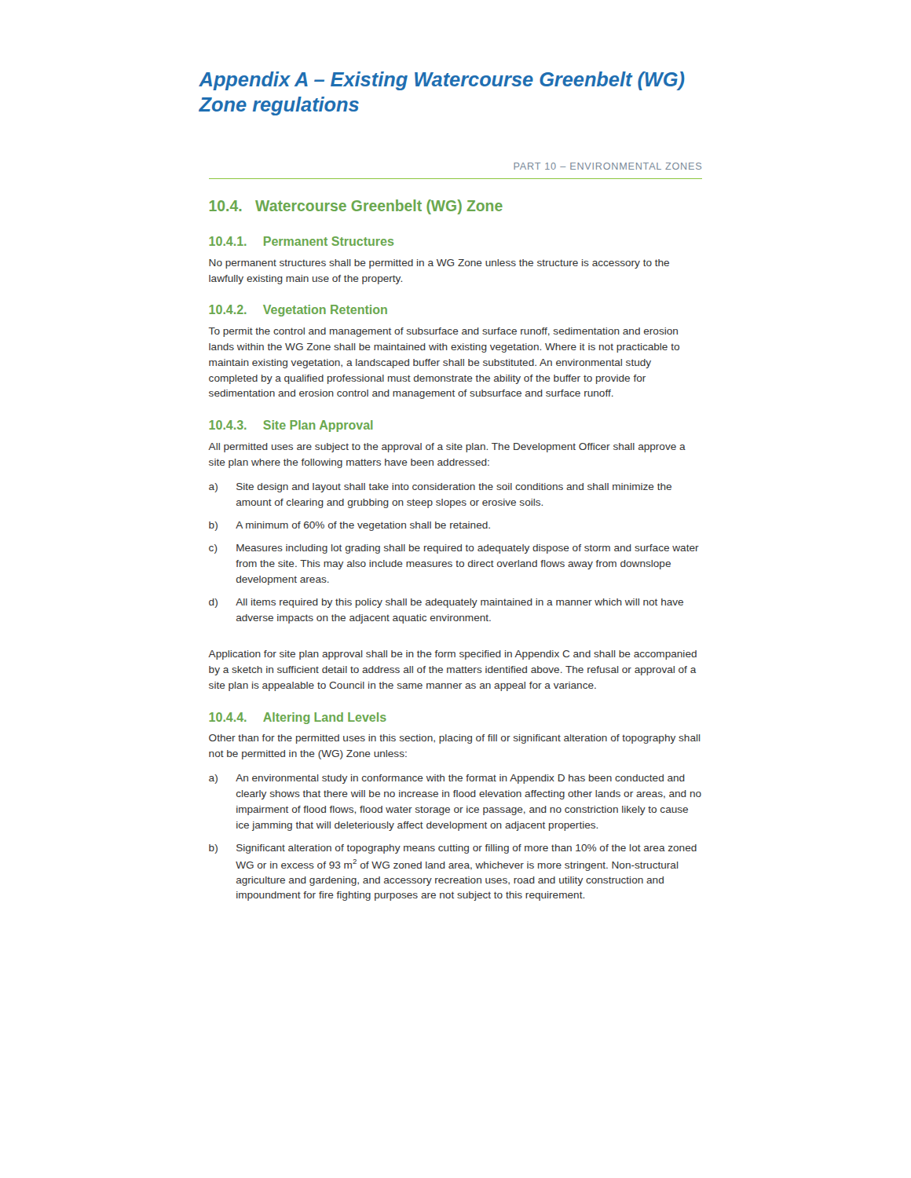Appendix A – Existing Watercourse Greenbelt (WG) Zone regulations
Part 10 – Environmental Zones
10.4. Watercourse Greenbelt (WG) Zone
10.4.1. Permanent Structures
No permanent structures shall be permitted in a WG Zone unless the structure is accessory to the lawfully existing main use of the property.
10.4.2. Vegetation Retention
To permit the control and management of subsurface and surface runoff, sedimentation and erosion lands within the WG Zone shall be maintained with existing vegetation. Where it is not practicable to maintain existing vegetation, a landscaped buffer shall be substituted. An environmental study completed by a qualified professional must demonstrate the ability of the buffer to provide for sedimentation and erosion control and management of subsurface and surface runoff.
10.4.3. Site Plan Approval
All permitted uses are subject to the approval of a site plan. The Development Officer shall approve a site plan where the following matters have been addressed:
a) Site design and layout shall take into consideration the soil conditions and shall minimize the amount of clearing and grubbing on steep slopes or erosive soils.
b) A minimum of 60% of the vegetation shall be retained.
c) Measures including lot grading shall be required to adequately dispose of storm and surface water from the site. This may also include measures to direct overland flows away from downslope development areas.
d) All items required by this policy shall be adequately maintained in a manner which will not have adverse impacts on the adjacent aquatic environment.
Application for site plan approval shall be in the form specified in Appendix C and shall be accompanied by a sketch in sufficient detail to address all of the matters identified above. The refusal or approval of a site plan is appealable to Council in the same manner as an appeal for a variance.
10.4.4. Altering Land Levels
Other than for the permitted uses in this section, placing of fill or significant alteration of topography shall not be permitted in the (WG) Zone unless:
a) An environmental study in conformance with the format in Appendix D has been conducted and clearly shows that there will be no increase in flood elevation affecting other lands or areas, and no impairment of flood flows, flood water storage or ice passage, and no constriction likely to cause ice jamming that will deleteriously affect development on adjacent properties.
b) Significant alteration of topography means cutting or filling of more than 10% of the lot area zoned WG or in excess of 93 m2 of WG zoned land area, whichever is more stringent. Non-structural agriculture and gardening, and accessory recreation uses, road and utility construction and impoundment for fire fighting purposes are not subject to this requirement.